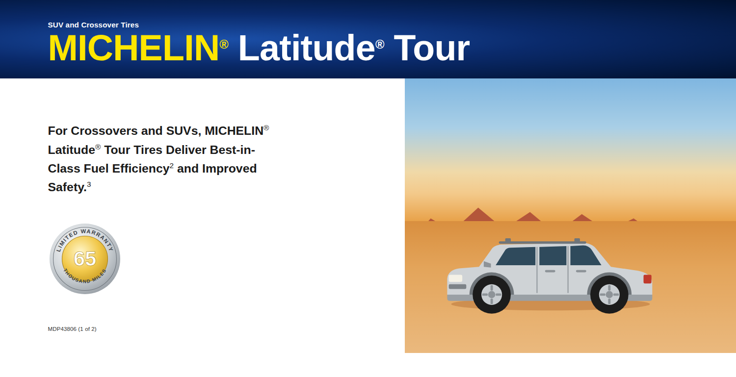SUV and Crossover Tires
MICHELIN® Latitude® Tour
For Crossovers and SUVs, MICHELIN® Latitude® Tour Tires Deliver Best-in-Class Fuel Efficiency2 and Improved Safety.3
LIMITED WARRANTY THOUSAND MILES 65
MDP43806 (1 of 2)